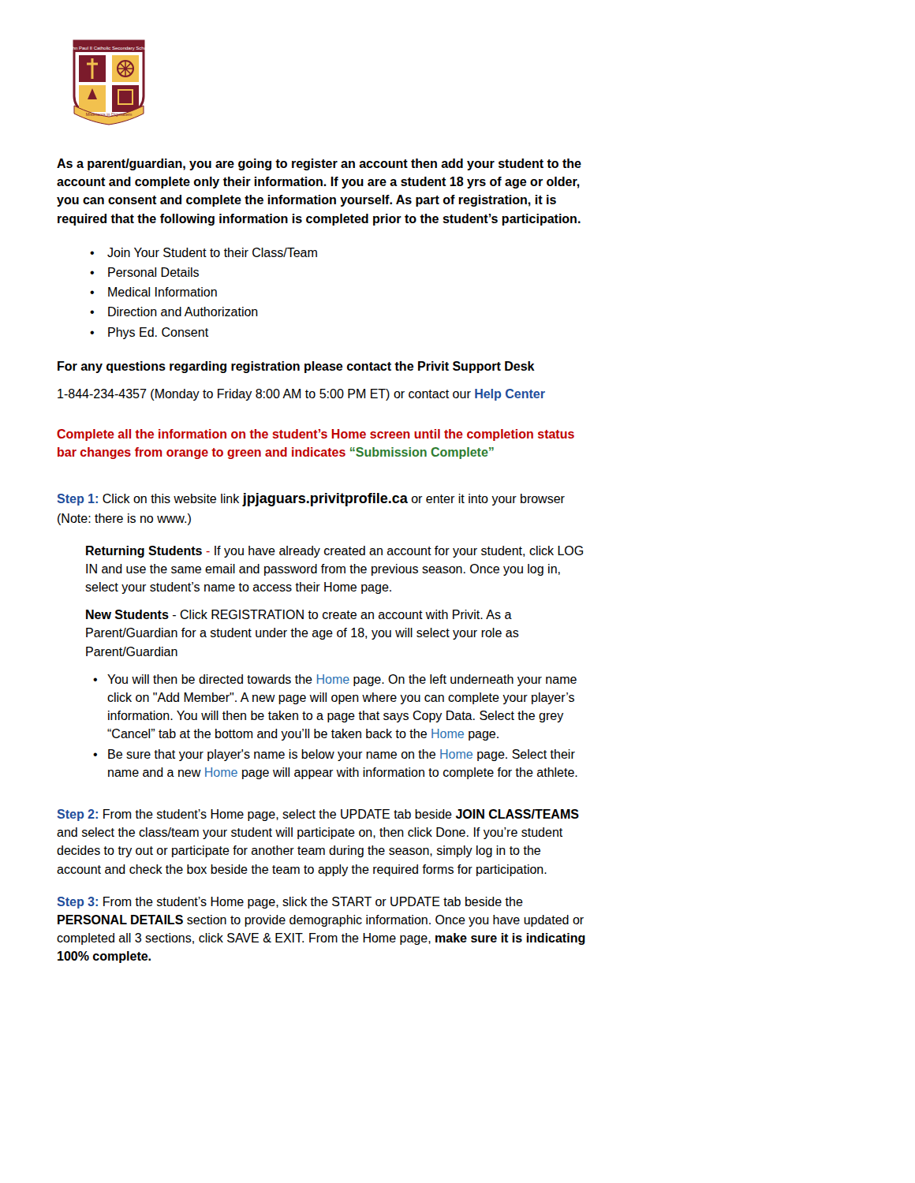John Paul II Catholic Secondary School Misericors in Dignitatem
As a parent/guardian, you are going to register an account then add your student to the account and complete only their information. If you are a student 18 yrs of age or older, you can consent and complete the information yourself. As part of registration, it is required that the following information is completed prior to the student’s participation.
Join Your Student to their Class/Team
Personal Details
Medical Information
Direction and Authorization
Phys Ed. Consent
For any questions regarding registration please contact the Privit Support Desk
1-844-234-4357 (Monday to Friday 8:00 AM to 5:00 PM ET) or contact our Help Center
Complete all the information on the student’s Home screen until the completion status bar changes from orange to green and indicates “Submission Complete”
Step 1: Click on this website link jpjaguars.privitprofile.ca or enter it into your browser (Note: there is no www.)
Returning Students - If you have already created an account for your student, click LOG IN and use the same email and password from the previous season. Once you log in, select your student’s name to access their Home page.
New Students - Click REGISTRATION to create an account with Privit. As a Parent/Guardian for a student under the age of 18, you will select your role as Parent/Guardian
You will then be directed towards the Home page. On the left underneath your name click on "Add Member". A new page will open where you can complete your player’s information. You will then be taken to a page that says Copy Data. Select the grey “Cancel” tab at the bottom and you’ll be taken back to the Home page.
Be sure that your player's name is below your name on the Home page. Select their name and a new Home page will appear with information to complete for the athlete.
Step 2: From the student’s Home page, select the UPDATE tab beside JOIN CLASS/TEAMS and select the class/team your student will participate on, then click Done. If you’re student decides to try out or participate for another team during the season, simply log in to the account and check the box beside the team to apply the required forms for participation.
Step 3: From the student’s Home page, slick the START or UPDATE tab beside the PERSONAL DETAILS section to provide demographic information. Once you have updated or completed all 3 sections, click SAVE & EXIT. From the Home page, make sure it is indicating 100% complete.